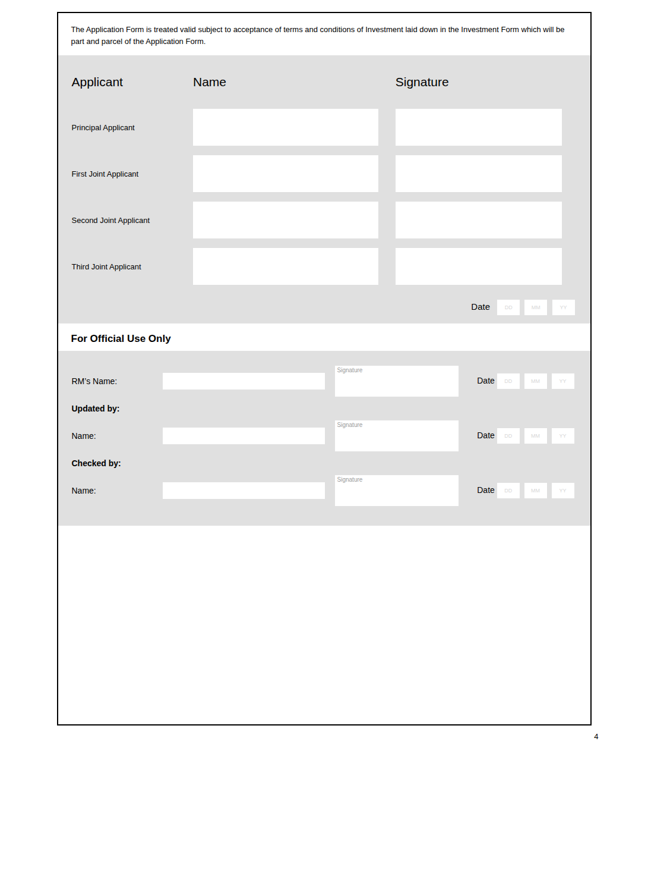The Application Form is treated valid subject to acceptance of terms and conditions of Investment laid down in the Investment Form which will be part and parcel of the Application Form.
| Applicant | Name | Signature |
| --- | --- | --- |
| Principal Applicant | | |
| First Joint Applicant | | |
| Second Joint Applicant | | |
| Third Joint Applicant | | |
Date DD MM YY
For Official Use Only
| RM’s Name: | | Signature | Date DD MM YY |
| Updated by: | | | |
| Name: | | Signature | Date DD MM YY |
| Checked by: | | | |
| Name: | | Signature | Date DD MM YY |
4